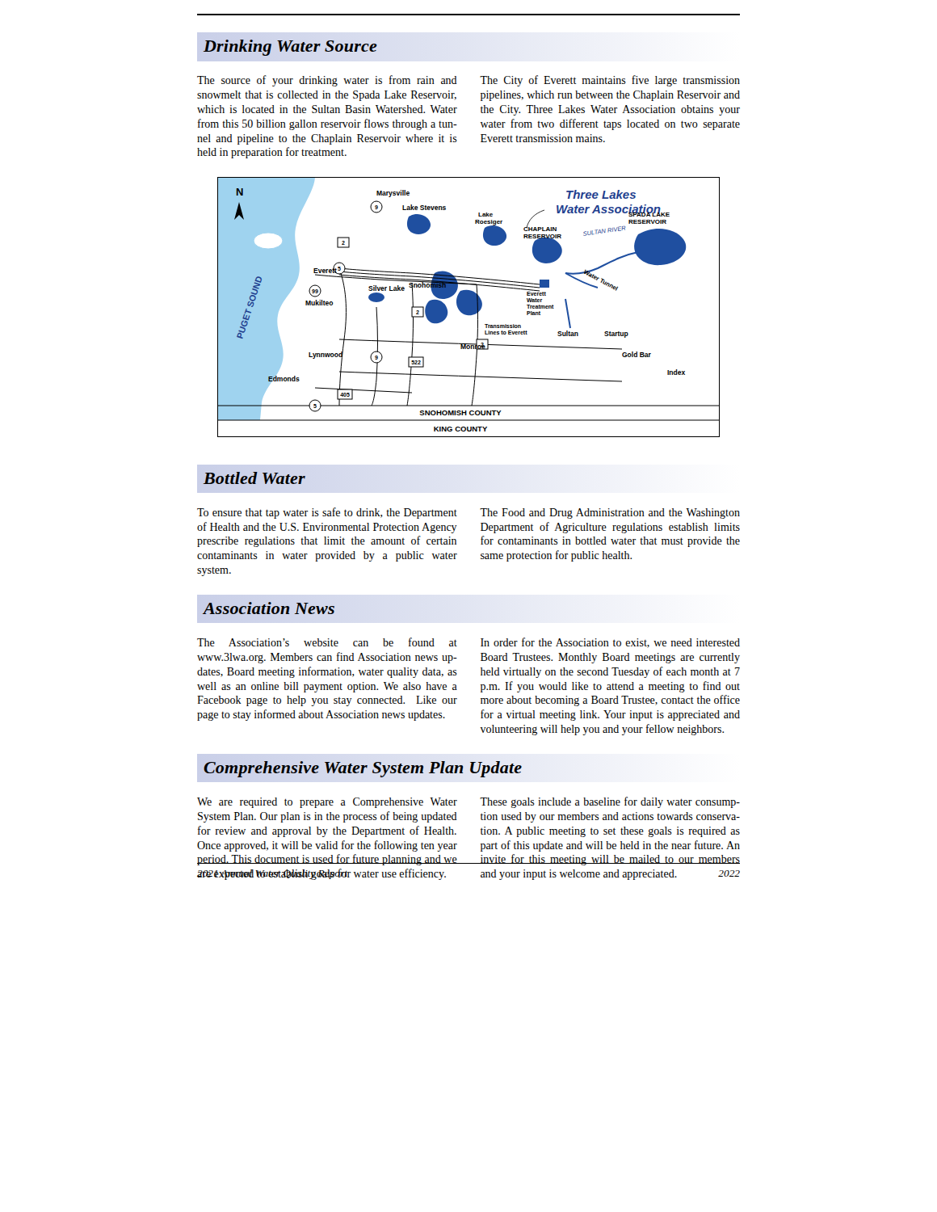Drinking Water Source
The source of your drinking water is from rain and snowmelt that is collected in the Spada Lake Reservoir, which is located in the Sultan Basin Watershed. Water from this 50 billion gallon reservoir flows through a tunnel and pipeline to the Chaplain Reservoir where it is held in preparation for treatment.
The City of Everett maintains five large transmission pipelines, which run between the Chaplain Reservoir and the City. Three Lakes Water Association obtains your water from two different taps located on two separate Everett transmission mains.
N Three Lakes Water Association Lake Stevens Lake Roesiger CHAPLAIN RESERVOIR SPADA LAKE RESERVOIR SULTAN RIVER Water Tunnel Silver Lake Everett Water Treatment Plant Transmission Lines to Everett 9 2 5 99 2 2 9 522 405 5 Marysville Everett Snohomish Mukilteo Monroe Sultan Startup Gold Bar Index Lynnwood Edmonds PUGET SOUND SNOHOMISH COUNTY KING COUNTY
Bottled Water
To ensure that tap water is safe to drink, the Department of Health and the U.S. Environmental Protection Agency prescribe regulations that limit the amount of certain contaminants in water provided by a public water system.
The Food and Drug Administration and the Washington Department of Agriculture regulations establish limits for contaminants in bottled water that must provide the same protection for public health.
Association News
The Association’s website can be found at www.3lwa.org. Members can find Association news updates, Board meeting information, water quality data, as well as an online bill payment option. We also have a Facebook page to help you stay connected. Like our page to stay informed about Association news updates.
In order for the Association to exist, we need interested Board Trustees. Monthly Board meetings are currently held virtually on the second Tuesday of each month at 7 p.m. If you would like to attend a meeting to find out more about becoming a Board Trustee, contact the office for a virtual meeting link. Your input is appreciated and volunteering will help you and your fellow neighbors.
Comprehensive Water System Plan Update
We are required to prepare a Comprehensive Water System Plan. Our plan is in the process of being updated for review and approval by the Department of Health. Once approved, it will be valid for the following ten year period. This document is used for future planning and we are expected to establish goals for water use efficiency.
These goals include a baseline for daily water consumption used by our members and actions towards conservation. A public meeting to set these goals is required as part of this update and will be held in the near future. An invite for this meeting will be mailed to our members and your input is welcome and appreciated.
2021 Annual Water Quality Report 2022